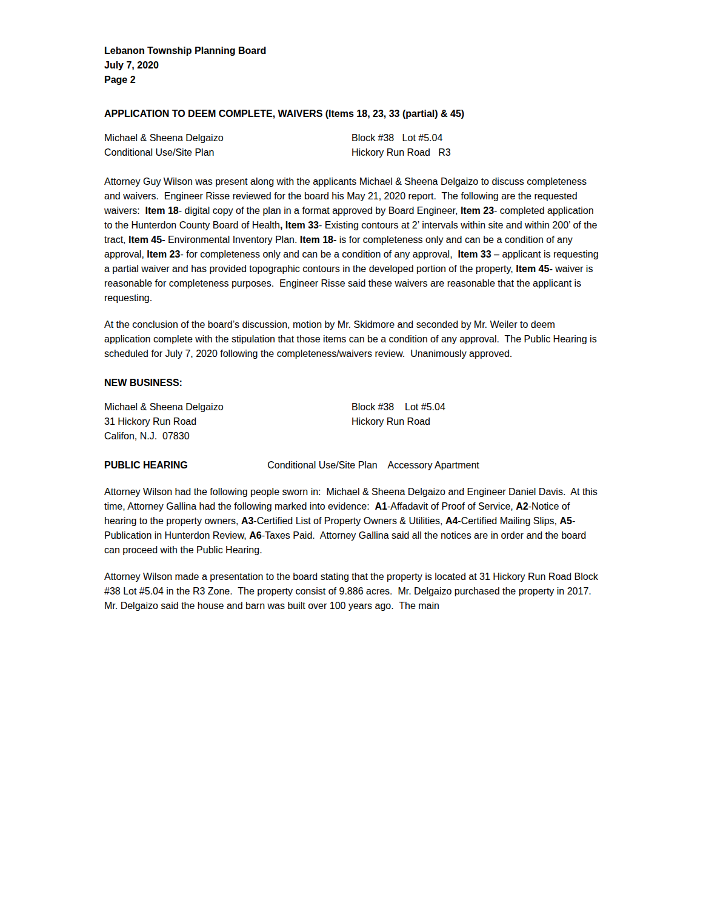Lebanon Township Planning Board
July 7, 2020
Page 2
APPLICATION TO DEEM COMPLETE, WAIVERS (Items 18, 23, 33 (partial) & 45)
Michael & Sheena Delgaizo
Block #38 Lot #5.04
Conditional Use/Site Plan
Hickory Run Road R3
Attorney Guy Wilson was present along with the applicants Michael & Sheena Delgaizo to discuss completeness and waivers. Engineer Risse reviewed for the board his May 21, 2020 report. The following are the requested waivers: Item 18- digital copy of the plan in a format approved by Board Engineer, Item 23- completed application to the Hunterdon County Board of Health, Item 33- Existing contours at 2’ intervals within site and within 200’ of the tract, Item 45- Environmental Inventory Plan. Item 18- is for completeness only and can be a condition of any approval, Item 23- for completeness only and can be a condition of any approval, Item 33 – applicant is requesting a partial waiver and has provided topographic contours in the developed portion of the property, Item 45- waiver is reasonable for completeness purposes. Engineer Risse said these waivers are reasonable that the applicant is requesting.
At the conclusion of the board’s discussion, motion by Mr. Skidmore and seconded by Mr. Weiler to deem application complete with the stipulation that those items can be a condition of any approval. The Public Hearing is scheduled for July 7, 2020 following the completeness/waivers review. Unanimously approved.
NEW BUSINESS:
Michael & Sheena Delgaizo
Block #38 Lot #5.04
31 Hickory Run Road
Hickory Run Road
Califon, N.J. 07830
PUBLIC HEARING
Conditional Use/Site Plan Accessory Apartment
Attorney Wilson had the following people sworn in: Michael & Sheena Delgaizo and Engineer Daniel Davis. At this time, Attorney Gallina had the following marked into evidence: A1-Affadavit of Proof of Service, A2-Notice of hearing to the property owners, A3-Certified List of Property Owners & Utilities, A4-Certified Mailing Slips, A5-Publication in Hunterdon Review, A6-Taxes Paid. Attorney Gallina said all the notices are in order and the board can proceed with the Public Hearing.
Attorney Wilson made a presentation to the board stating that the property is located at 31 Hickory Run Road Block #38 Lot #5.04 in the R3 Zone. The property consist of 9.886 acres. Mr. Delgaizo purchased the property in 2017. Mr. Delgaizo said the house and barn was built over 100 years ago. The main